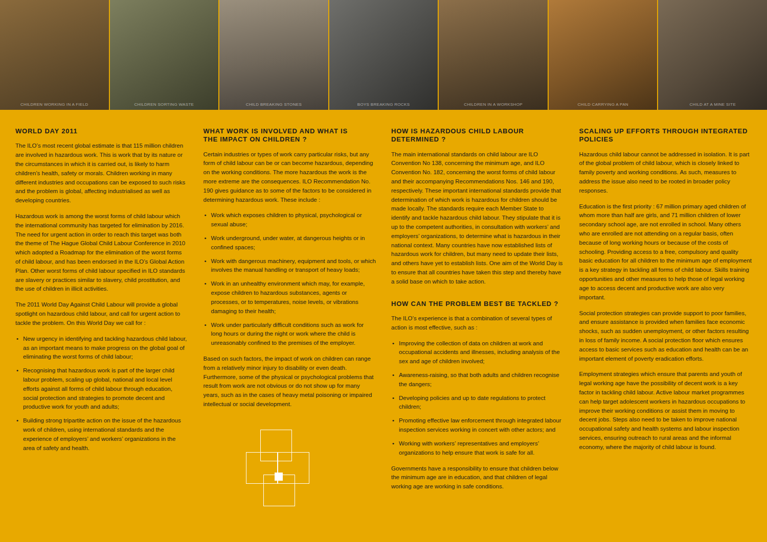children working in a field
children sorting waste
child breaking stones
boys breaking rocks
children in a workshop
child carrying a pan
child at a mine site
World Day 2011
The ILO’s most recent global estimate is that 115 million children are involved in hazardous work. This is work that by its nature or the circumstances in which it is carried out, is likely to harm children’s health, safety or morals. Children working in many different industries and occupations can be exposed to such risks and the problem is global, affecting industrialised as well as developing countries.
Hazardous work is among the worst forms of child labour which the international community has targeted for elimination by 2016. The need for urgent action in order to reach this target was both the theme of The Hague Global Child Labour Conference in 2010 which adopted a Roadmap for the elimination of the worst forms of child labour, and has been endorsed in the ILO’s Global Action Plan. Other worst forms of child labour specified in ILO standards are slavery or practices similar to slavery, child prostitution, and the use of children in illicit activities.
The 2011 World Day Against Child Labour will provide a global spotlight on hazardous child labour, and call for urgent action to tackle the problem. On this World Day we call for :
New urgency in identifying and tackling hazardous child labour, as an important means to make progress on the global goal of eliminating the worst forms of child labour;
Recognising that hazardous work is part of the larger child labour problem, scaling up global, national and local level efforts against all forms of child labour through education, social protection and strategies to promote decent and productive work for youth and adults;
Building strong tripartite action on the issue of the hazardous work of children, using international standards and the experience of employers’ and workers’ organizations in the area of safety and health.
What work is involved and what is
the impact on children ?
Certain industries or types of work carry particular risks, but any form of child labour can be or can become hazardous, depending on the working conditions. The more hazardous the work is the more extreme are the consequences. ILO Recommendation No. 190 gives guidance as to some of the factors to be considered in determining hazardous work. These include :
Work which exposes children to physical, psychological or sexual abuse;
Work underground, under water, at dangerous heights or in confined spaces;
Work with dangerous machinery, equipment and tools, or which involves the manual handling or transport of heavy loads;
Work in an unhealthy environment which may, for example, expose children to hazardous substances, agents or processes, or to temperatures, noise levels, or vibrations damaging to their health;
Work under particularly difficult conditions such as work for long hours or during the night or work where the child is unreasonably confined to the premises of the employer.
Based on such factors, the impact of work on children can range from a relatively minor injury to disability or even death. Furthermore, some of the physical or psychological problems that result from work are not obvious or do not show up for many years, such as in the cases of heavy metal poisoning or impaired intellectual or social development.
How is hazardous child labour determined ?
The main international standards on child labour are ILO Convention No 138, concerning the minimum age, and ILO Convention No. 182, concerning the worst forms of child labour and their accompanying Recommendations Nos. 146 and 190, respectively. These important international standards provide that determination of which work is hazardous for children should be made locally. The standards require each Member State to identify and tackle hazardous child labour. They stipulate that it is up to the competent authorities, in consultation with workers’ and employers’ organizations, to determine what is hazardous in their national context. Many countries have now established lists of hazardous work for children, but many need to update their lists, and others have yet to establish lists. One aim of the World Day is to ensure that all countries have taken this step and thereby have a solid base on which to take action.
How can the problem best be tackled ?
The ILO’s experience is that a combination of several types of action is most effective, such as :
Improving the collection of data on children at work and occupational accidents and illnesses, including analysis of the sex and age of children involved;
Awareness-raising, so that both adults and children recognise the dangers;
Developing policies and up to date regulations to protect children;
Promoting effective law enforcement through integrated labour inspection services working in concert with other actors; and
Working with workers’ representatives and employers’ organizations to help ensure that work is safe for all.
Governments have a responsibility to ensure that children below the minimum age are in education, and that children of legal working age are working in safe conditions.
Scaling up efforts through integrated policies
Hazardous child labour cannot be addressed in isolation. It is part of the global problem of child labour, which is closely linked to family poverty and working conditions. As such, measures to address the issue also need to be rooted in broader policy responses.
Education is the first priority : 67 million primary aged children of whom more than half are girls, and 71 million children of lower secondary school age, are not enrolled in school. Many others who are enrolled are not attending on a regular basis, often because of long working hours or because of the costs of schooling. Providing access to a free, compulsory and quality basic education for all children to the minimum age of employment is a key strategy in tackling all forms of child labour. Skills training opportunities and other measures to help those of legal working age to access decent and productive work are also very important.
Social protection strategies can provide support to poor families, and ensure assistance is provided when families face economic shocks, such as sudden unemployment, or other factors resulting in loss of family income. A social protection floor which ensures access to basic services such as education and health can be an important element of poverty eradication efforts.
Employment strategies which ensure that parents and youth of legal working age have the possibility of decent work is a key factor in tackling child labour. Active labour market programmes can help target adolescent workers in hazardous occupations to improve their working conditions or assist them in moving to decent jobs. Steps also need to be taken to improve national occupational safety and health systems and labour inspection services, ensuring outreach to rural areas and the informal economy, where the majority of child labour is found.